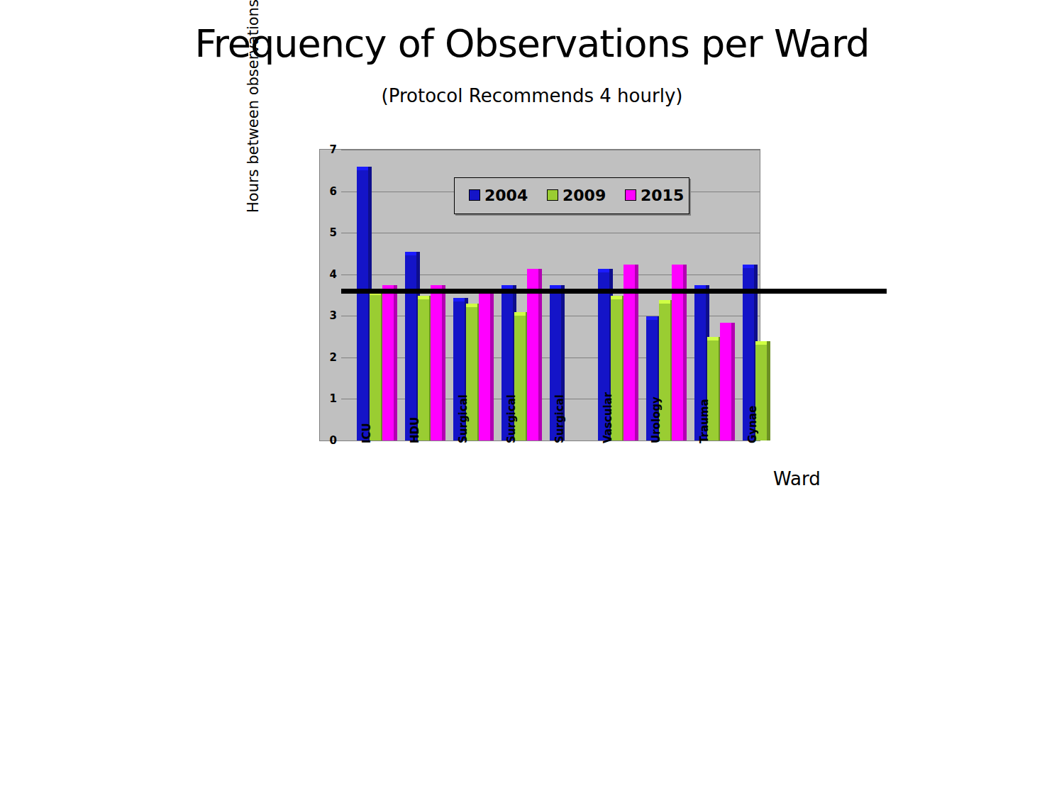Frequency of Observations per Ward
(Protocol Recommends 4 hourly)
Hours between observations
0
1
2
3
4
5
6
7
2004 2009 2015
ICU
HDU
Surgical
Surgical
Surgical
Vascular
Urology
Trauma
Gynae
Ward